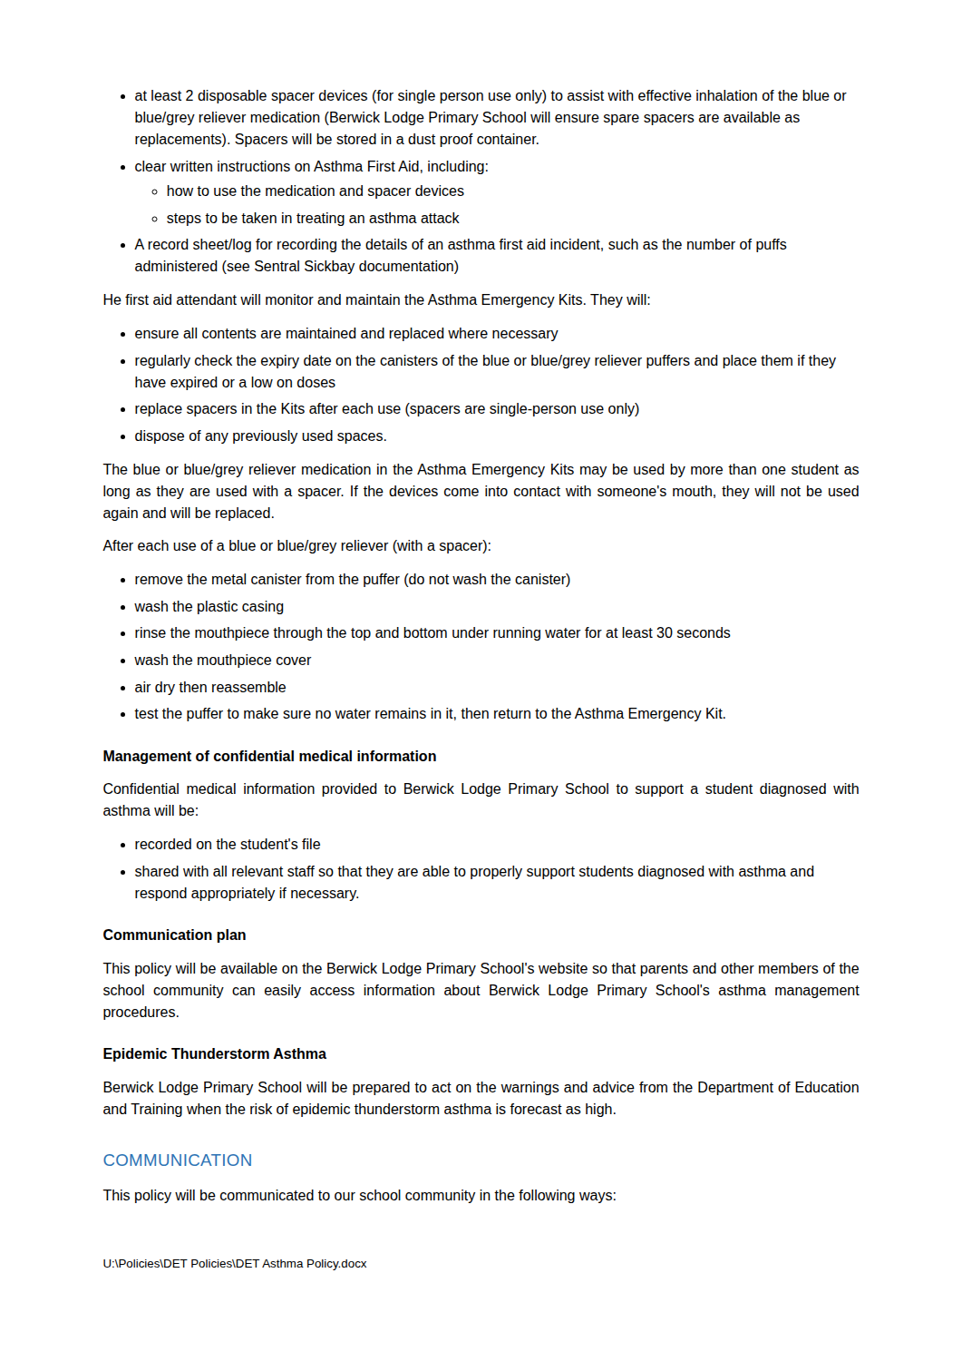at least 2 disposable spacer devices (for single person use only) to assist with effective inhalation of the blue or blue/grey reliever medication (Berwick Lodge Primary School will ensure spare spacers are available as replacements). Spacers will be stored in a dust proof container.
clear written instructions on Asthma First Aid, including:
how to use the medication and spacer devices
steps to be taken in treating an asthma attack
A record sheet/log for recording the details of an asthma first aid incident, such as the number of puffs administered (see Sentral Sickbay documentation)
He first aid attendant will monitor and maintain the Asthma Emergency Kits. They will:
ensure all contents are maintained and replaced where necessary
regularly check the expiry date on the canisters of the blue or blue/grey reliever puffers and place them if they have expired or a low on doses
replace spacers in the Kits after each use (spacers are single-person use only)
dispose of any previously used spaces.
The blue or blue/grey reliever medication in the Asthma Emergency Kits may be used by more than one student as long as they are used with a spacer. If the devices come into contact with someone's mouth, they will not be used again and will be replaced.
After each use of a blue or blue/grey reliever (with a spacer):
remove the metal canister from the puffer (do not wash the canister)
wash the plastic casing
rinse the mouthpiece through the top and bottom under running water for at least 30 seconds
wash the mouthpiece cover
air dry then reassemble
test the puffer to make sure no water remains in it, then return to the Asthma Emergency Kit.
Management of confidential medical information
Confidential medical information provided to Berwick Lodge Primary School to support a student diagnosed with asthma will be:
recorded on the student's file
shared with all relevant staff so that they are able to properly support students diagnosed with asthma and respond appropriately if necessary.
Communication plan
This policy will be available on the Berwick Lodge Primary School's website so that parents and other members of the school community can easily access information about Berwick Lodge Primary School's asthma management procedures.
Epidemic Thunderstorm Asthma
Berwick Lodge Primary School will be prepared to act on the warnings and advice from the Department of Education and Training when the risk of epidemic thunderstorm asthma is forecast as high.
COMMUNICATION
This policy will be communicated to our school community in the following ways:
U:\Policies\DET Policies\DET Asthma Policy.docx